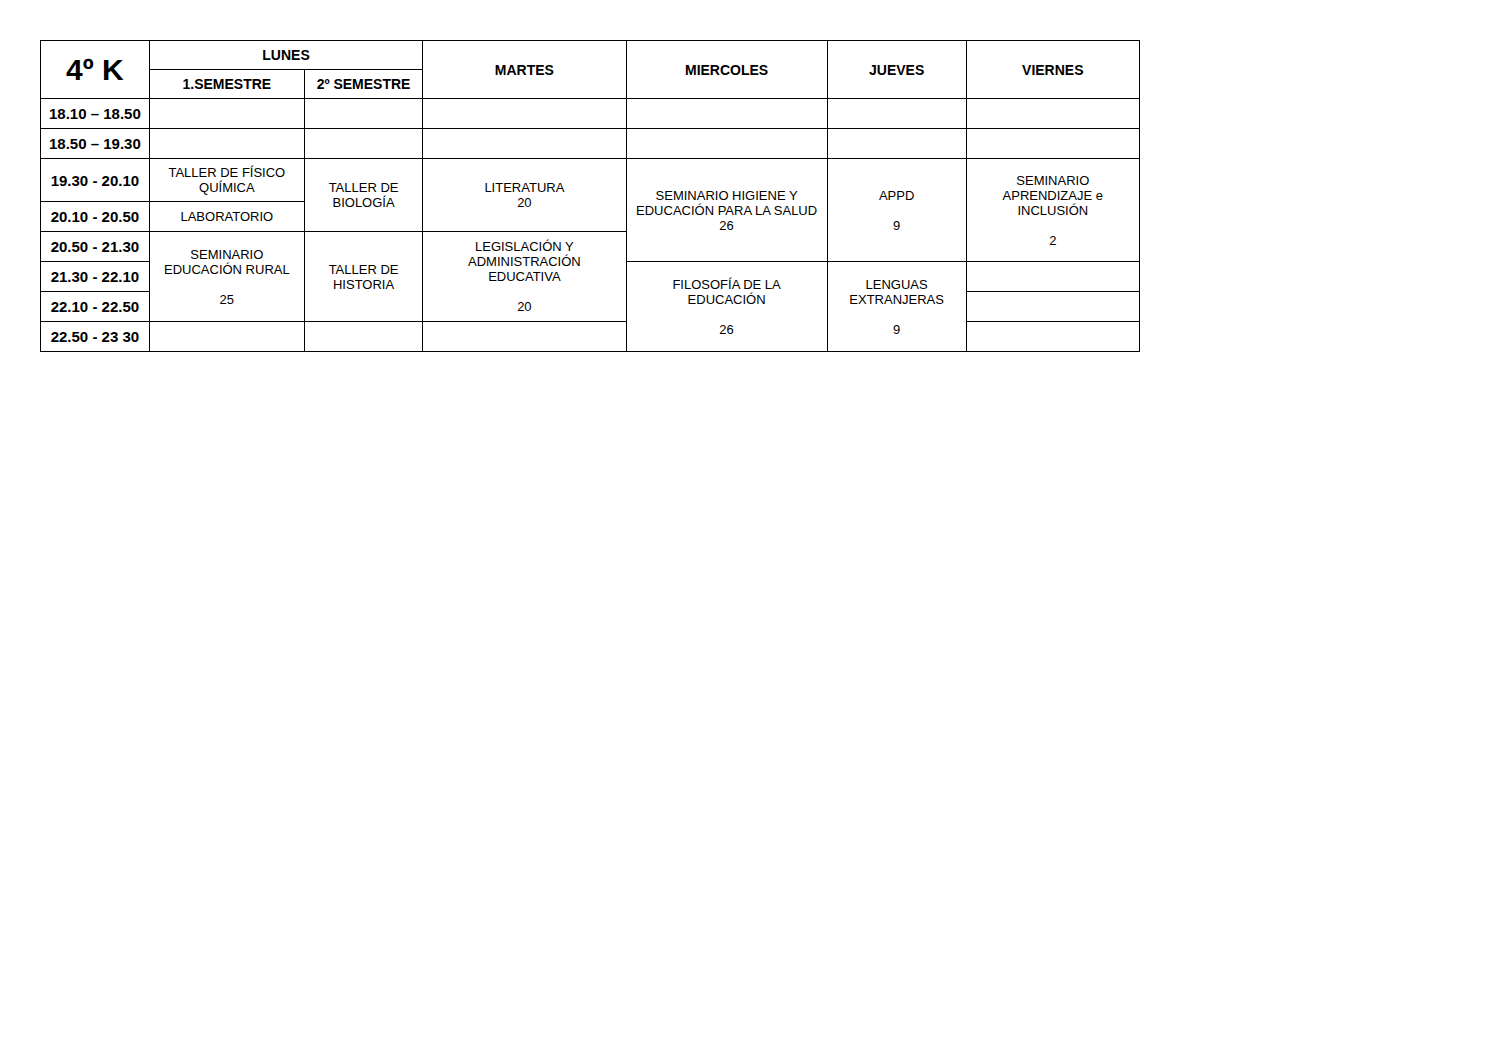| 4º K | LUNES | MARTES | MIERCOLES | JUEVES | VIERNES |
| --- | --- | --- | --- | --- | --- |
| 1.SEMESTRE | 2º SEMESTRE |
| 18.10 – 18.50 | | | | | | |
| 18.50 – 19.30 | | | | | | |
| 19.30 - 20.10 | TALLER DE FÍSICO QUÍMICA | TALLER DE BIOLOGÍA | LITERATURA 20 | SEMINARIO HIGIENE Y EDUCACIÓN PARA LA SALUD 26 | APPD 9 | SEMINARIO APRENDIZAJE e INCLUSIÓN 2 |
| 20.10 - 20.50 | LABORATORIO |
| 20.50 - 21.30 | SEMINARIO EDUCACIÓN RURAL 25 | TALLER DE HISTORIA | LEGISLACIÓN Y ADMINISTRACIÓN EDUCATIVA 20 |
| 21.30 - 22.10 | FILOSOFÍA DE LA EDUCACIÓN 26 | LENGUAS EXTRANJERAS 9 | |
| 22.10 - 22.50 | |
| 22.50 - 23 30 | | | | |